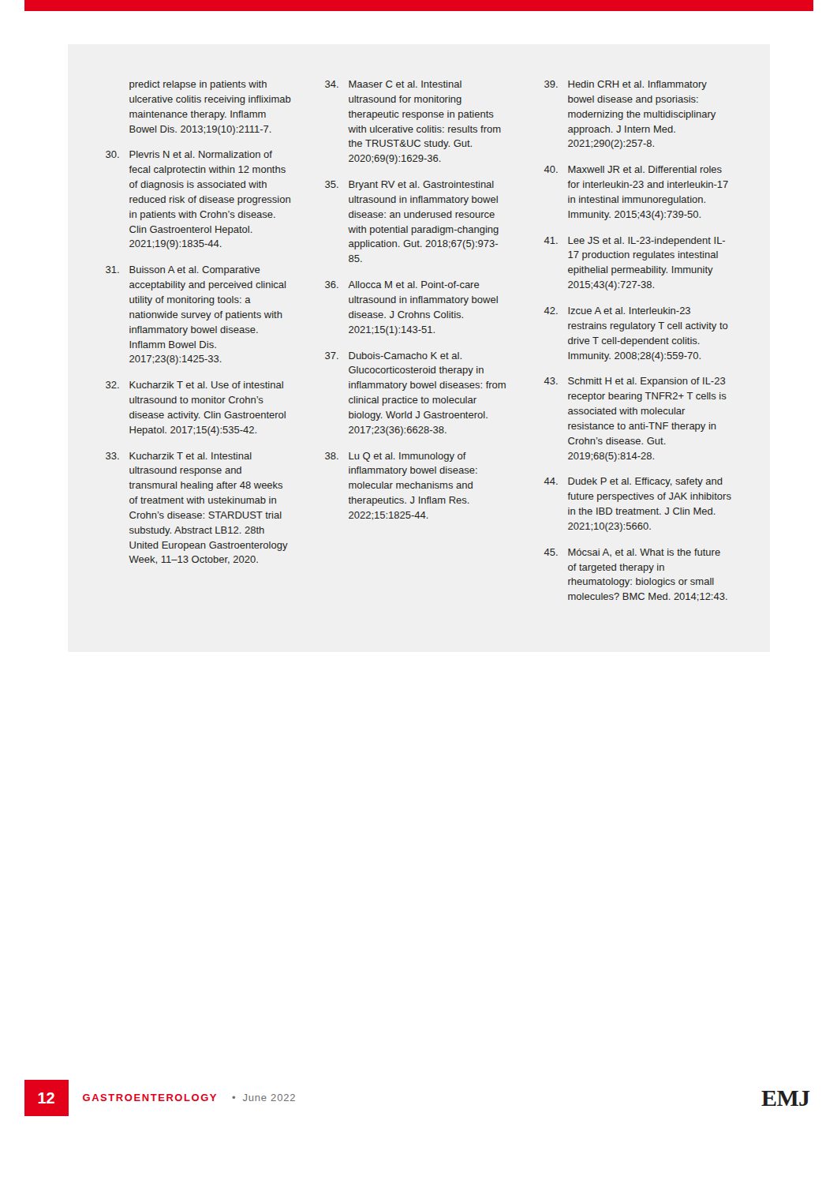predict relapse in patients with ulcerative colitis receiving infliximab maintenance therapy. Inflamm Bowel Dis. 2013;19(10):2111-7.
30. Plevris N et al. Normalization of fecal calprotectin within 12 months of diagnosis is associated with reduced risk of disease progression in patients with Crohn’s disease. Clin Gastroenterol Hepatol. 2021;19(9):1835-44.
31. Buisson A et al. Comparative acceptability and perceived clinical utility of monitoring tools: a nationwide survey of patients with inflammatory bowel disease. Inflamm Bowel Dis. 2017;23(8):1425-33.
32. Kucharzik T et al. Use of intestinal ultrasound to monitor Crohn’s disease activity. Clin Gastroenterol Hepatol. 2017;15(4):535-42.
33. Kucharzik T et al. Intestinal ultrasound response and transmural healing after 48 weeks of treatment with ustekinumab in Crohn’s disease: STARDUST trial substudy. Abstract LB12. 28th United European Gastroenterology Week, 11–13 October, 2020.
34. Maaser C et al. Intestinal ultrasound for monitoring therapeutic response in patients with ulcerative colitis: results from the TRUST&UC study. Gut. 2020;69(9):1629-36.
35. Bryant RV et al. Gastrointestinal ultrasound in inflammatory bowel disease: an underused resource with potential paradigm-changing application. Gut. 2018;67(5):973-85.
36. Allocca M et al. Point-of-care ultrasound in inflammatory bowel disease. J Crohns Colitis. 2021;15(1):143-51.
37. Dubois-Camacho K et al. Glucocorticosteroid therapy in inflammatory bowel diseases: from clinical practice to molecular biology. World J Gastroenterol. 2017;23(36):6628-38.
38. Lu Q et al. Immunology of inflammatory bowel disease: molecular mechanisms and therapeutics. J Inflam Res. 2022;15:1825-44.
39. Hedin CRH et al. Inflammatory bowel disease and psoriasis: modernizing the multidisciplinary approach. J Intern Med. 2021;290(2):257-8.
40. Maxwell JR et al. Differential roles for interleukin-23 and interleukin-17 in intestinal immunoregulation. Immunity. 2015;43(4):739-50.
41. Lee JS et al. IL-23-independent IL-17 production regulates intestinal epithelial permeability. Immunity 2015;43(4):727-38.
42. Izcue A et al. Interleukin-23 restrains regulatory T cell activity to drive T cell-dependent colitis. Immunity. 2008;28(4):559-70.
43. Schmitt H et al. Expansion of IL-23 receptor bearing TNFR2+ T cells is associated with molecular resistance to anti-TNF therapy in Crohn’s disease. Gut. 2019;68(5):814-28.
44. Dudek P et al. Efficacy, safety and future perspectives of JAK inhibitors in the IBD treatment. J Clin Med. 2021;10(23):5660.
45. Mócsai A, et al. What is the future of targeted therapy in rheumatology: biologics or small molecules? BMC Med. 2014;12:43.
12
GASTROENTEROLOGY•June 2022
EMJ